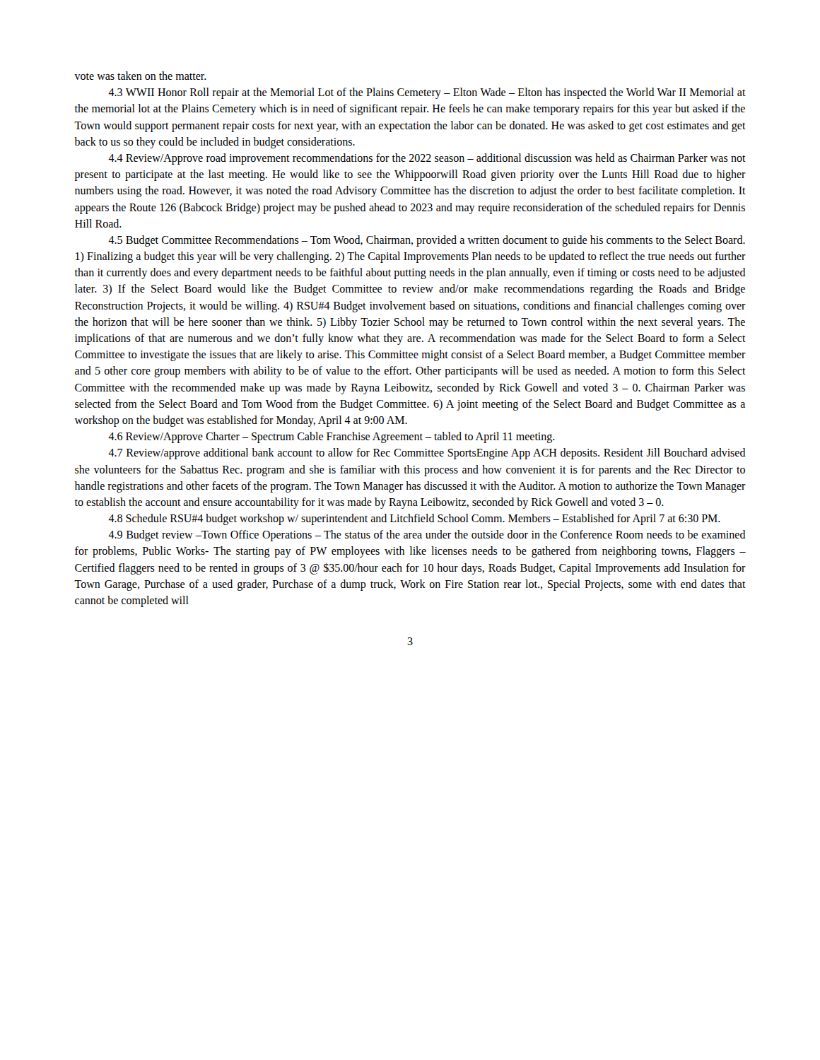vote was taken on the matter.
4.3 WWII Honor Roll repair at the Memorial Lot of the Plains Cemetery – Elton Wade – Elton has inspected the World War II Memorial at the memorial lot at the Plains Cemetery which is in need of significant repair. He feels he can make temporary repairs for this year but asked if the Town would support permanent repair costs for next year, with an expectation the labor can be donated. He was asked to get cost estimates and get back to us so they could be included in budget considerations.
4.4 Review/Approve road improvement recommendations for the 2022 season – additional discussion was held as Chairman Parker was not present to participate at the last meeting. He would like to see the Whippoorwill Road given priority over the Lunts Hill Road due to higher numbers using the road. However, it was noted the road Advisory Committee has the discretion to adjust the order to best facilitate completion. It appears the Route 126 (Babcock Bridge) project may be pushed ahead to 2023 and may require reconsideration of the scheduled repairs for Dennis Hill Road.
4.5 Budget Committee Recommendations – Tom Wood, Chairman, provided a written document to guide his comments to the Select Board. 1) Finalizing a budget this year will be very challenging. 2) The Capital Improvements Plan needs to be updated to reflect the true needs out further than it currently does and every department needs to be faithful about putting needs in the plan annually, even if timing or costs need to be adjusted later. 3) If the Select Board would like the Budget Committee to review and/or make recommendations regarding the Roads and Bridge Reconstruction Projects, it would be willing. 4) RSU#4 Budget involvement based on situations, conditions and financial challenges coming over the horizon that will be here sooner than we think. 5) Libby Tozier School may be returned to Town control within the next several years. The implications of that are numerous and we don’t fully know what they are. A recommendation was made for the Select Board to form a Select Committee to investigate the issues that are likely to arise. This Committee might consist of a Select Board member, a Budget Committee member and 5 other core group members with ability to be of value to the effort. Other participants will be used as needed. A motion to form this Select Committee with the recommended make up was made by Rayna Leibowitz, seconded by Rick Gowell and voted 3 – 0. Chairman Parker was selected from the Select Board and Tom Wood from the Budget Committee. 6) A joint meeting of the Select Board and Budget Committee as a workshop on the budget was established for Monday, April 4 at 9:00 AM.
4.6 Review/Approve Charter – Spectrum Cable Franchise Agreement – tabled to April 11 meeting.
4.7 Review/approve additional bank account to allow for Rec Committee SportsEngine App ACH deposits. Resident Jill Bouchard advised she volunteers for the Sabattus Rec. program and she is familiar with this process and how convenient it is for parents and the Rec Director to handle registrations and other facets of the program. The Town Manager has discussed it with the Auditor. A motion to authorize the Town Manager to establish the account and ensure accountability for it was made by Rayna Leibowitz, seconded by Rick Gowell and voted 3 – 0.
4.8 Schedule RSU#4 budget workshop w/ superintendent and Litchfield School Comm. Members – Established for April 7 at 6:30 PM.
4.9 Budget review –Town Office Operations – The status of the area under the outside door in the Conference Room needs to be examined for problems, Public Works- The starting pay of PW employees with like licenses needs to be gathered from neighboring towns, Flaggers – Certified flaggers need to be rented in groups of 3 @ $35.00/hour each for 10 hour days, Roads Budget, Capital Improvements add Insulation for Town Garage, Purchase of a used grader, Purchase of a dump truck, Work on Fire Station rear lot., Special Projects, some with end dates that cannot be completed will
3